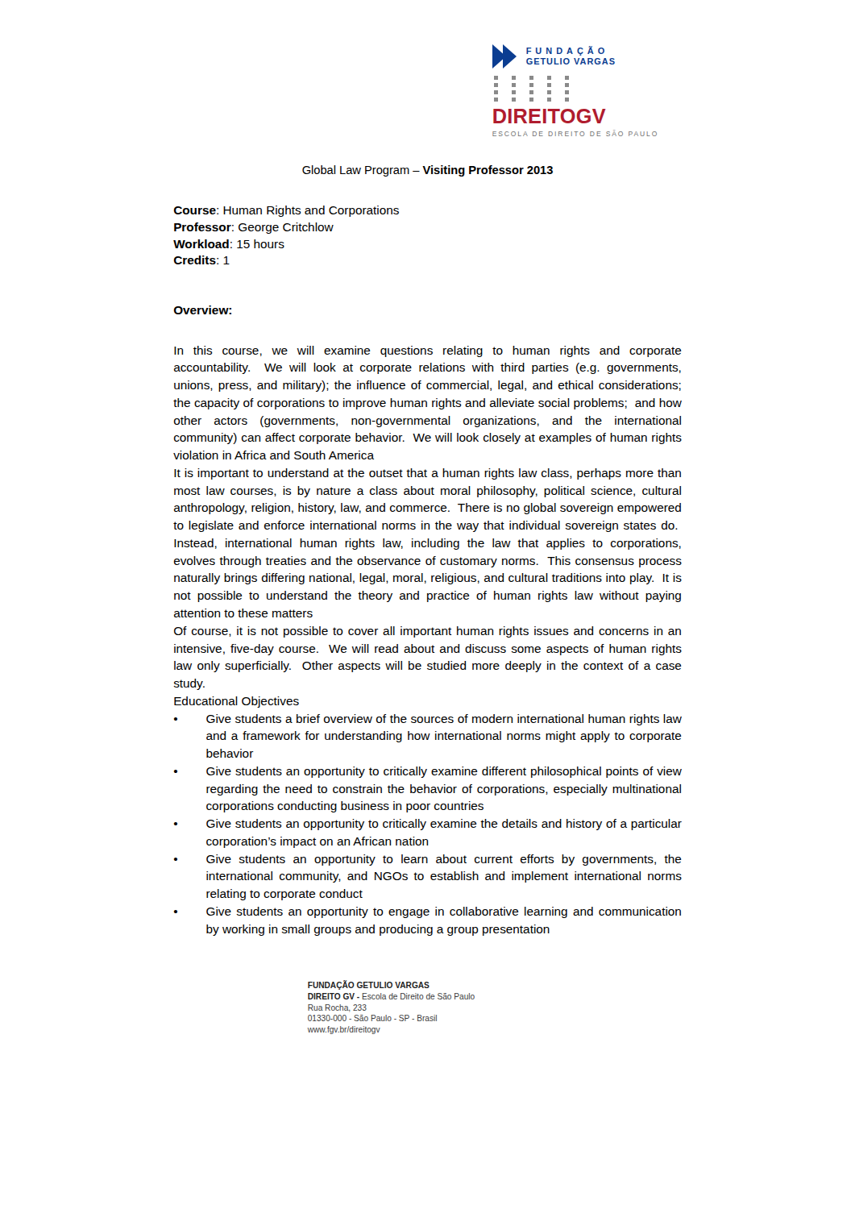F U N D A Ç Ã O
GETULIO VARGAS
DIREITOGV
Escola de Direito de São Paulo
Global Law Program – Visiting Professor 2013
Course: Human Rights and Corporations
Professor: George Critchlow
Workload: 15 hours
Credits: 1
Overview:
In this course, we will examine questions relating to human rights and corporate accountability. We will look at corporate relations with third parties (e.g. governments, unions, press, and military); the influence of commercial, legal, and ethical considerations; the capacity of corporations to improve human rights and alleviate social problems; and how other actors (governments, non-governmental organizations, and the international community) can affect corporate behavior. We will look closely at examples of human rights violation in Africa and South America
It is important to understand at the outset that a human rights law class, perhaps more than most law courses, is by nature a class about moral philosophy, political science, cultural anthropology, religion, history, law, and commerce. There is no global sovereign empowered to legislate and enforce international norms in the way that individual sovereign states do. Instead, international human rights law, including the law that applies to corporations, evolves through treaties and the observance of customary norms. This consensus process naturally brings differing national, legal, moral, religious, and cultural traditions into play. It is not possible to understand the theory and practice of human rights law without paying attention to these matters
Of course, it is not possible to cover all important human rights issues and concerns in an intensive, five-day course. We will read about and discuss some aspects of human rights law only superficially. Other aspects will be studied more deeply in the context of a case study.
Educational Objectives
•Give students a brief overview of the sources of modern international human rights law and a framework for understanding how international norms might apply to corporate behavior
•Give students an opportunity to critically examine different philosophical points of view regarding the need to constrain the behavior of corporations, especially multinational corporations conducting business in poor countries
•Give students an opportunity to critically examine the details and history of a particular corporation’s impact on an African nation
•Give students an opportunity to learn about current efforts by governments, the international community, and NGOs to establish and implement international norms relating to corporate conduct
•Give students an opportunity to engage in collaborative learning and communication by working in small groups and producing a group presentation
FUNDAÇÃO GETULIO VARGAS
DIREITO GV - Escola de Direito de São Paulo
Rua Rocha, 233
01330-000 - São Paulo - SP - Brasil
www.fgv.br/direitogv